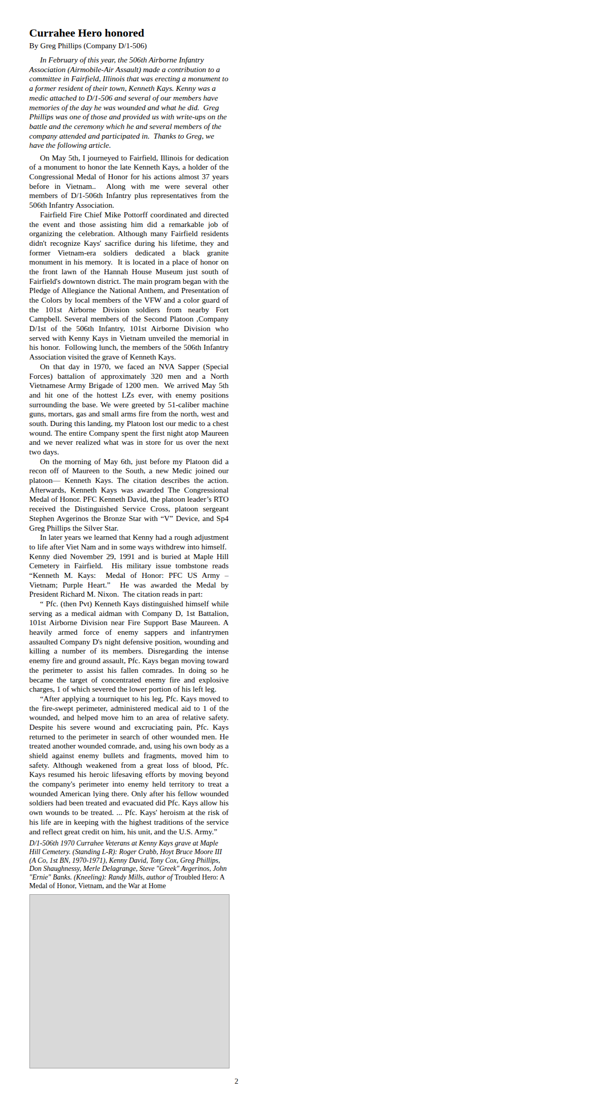Currahee Hero honored
By Greg Phillips (Company D/1-506)
In February of this year, the 506th Airborne Infantry Association (Airmobile-Air Assault) made a contribution to a committee in Fairfield, Illinois that was erecting a monument to a former resident of their town, Kenneth Kays. Kenny was a medic attached to D/1-506 and several of our members have memories of the day he was wounded and what he did. Greg Phillips was one of those and provided us with write-ups on the battle and the ceremony which he and several members of the company attended and participated in. Thanks to Greg, we have the following article.
On May 5th, I journeyed to Fairfield, Illinois for dedication of a monument to honor the late Kenneth Kays, a holder of the Congressional Medal of Honor for his actions almost 37 years before in Vietnam.. Along with me were several other members of D/1-506th Infantry plus representatives from the 506th Infantry Association.
Fairfield Fire Chief Mike Pottorff coordinated and directed the event and those assisting him did a remarkable job of organizing the celebration. Although many Fairfield residents didn't recognize Kays' sacrifice during his lifetime, they and former Vietnam-era soldiers dedicated a black granite monument in his memory. It is located in a place of honor on the front lawn of the Hannah House Museum just south of Fairfield's downtown district. The main program began with the Pledge of Allegiance the National Anthem, and Presentation of the Colors by local members of the VFW and a color guard of the 101st Airborne Division soldiers from nearby Fort Campbell. Several members of the Second Platoon ,Company D/1st of the 506th Infantry, 101st Airborne Division who served with Kenny Kays in Vietnam unveiled the memorial in his honor. Following lunch, the members of the 506th Infantry Association visited the grave of Kenneth Kays.
On that day in 1970, we faced an NVA Sapper (Special Forces) battalion of approximately 320 men and a North Vietnamese Army Brigade of 1200 men. We arrived May 5th and hit one of the hottest LZs ever, with enemy positions surrounding the base. We were greeted by 51-caliber machine guns, mortars, gas and small arms fire from the north, west and south. During this landing, my Platoon lost our medic to a chest wound. The entire Company spent the first night atop Maureen and we never realized what was in store for us over the next two days.
On the morning of May 6th, just before my Platoon did a recon off of Maureen to the South, a new Medic joined our platoon— Kenneth Kays. The citation describes the action. Afterwards, Kenneth Kays was awarded The Congressional Medal of Honor. PFC Kenneth David, the platoon leader’s RTO received the Distinguished Service Cross, platoon sergeant Stephen Avgerinos the Bronze Star with “V” Device, and Sp4 Greg Phillips the Silver Star.
In later years we learned that Kenny had a rough adjustment to life after Viet Nam and in some ways withdrew into himself. Kenny died November 29, 1991 and is buried at Maple Hill Cemetery in Fairfield. His military issue tombstone reads “Kenneth M. Kays: Medal of Honor: PFC US Army – Vietnam; Purple Heart.” He was awarded the Medal by President Richard M. Nixon. The citation reads in part:
“ Pfc. (then Pvt) Kenneth Kays distinguished himself while serving as a medical aidman with Company D, 1st Battalion, 101st Airborne Division near Fire Support Base Maureen. A heavily armed force of enemy sappers and infantrymen assaulted Company D's night defensive position, wounding and killing a number of its members. Disregarding the intense enemy fire and ground assault, Pfc. Kays began moving toward the perimeter to assist his fallen comrades. In doing so he became the target of concentrated enemy fire and explosive charges, 1 of which severed the lower portion of his left leg.
“After applying a tourniquet to his leg, Pfc. Kays moved to the fire-swept perimeter, administered medical aid to 1 of the wounded, and helped move him to an area of relative safety. Despite his severe wound and excruciating pain, Pfc. Kays returned to the perimeter in search of other wounded men. He treated another wounded comrade, and, using his own body as a shield against enemy bullets and fragments, moved him to safety. Although weakened from a great loss of blood, Pfc. Kays resumed his heroic lifesaving efforts by moving beyond the company's perimeter into enemy held territory to treat a wounded American lying there. Only after his fellow wounded soldiers had been treated and evacuated did Pfc. Kays allow his own wounds to be treated. ... Pfc. Kays' heroism at the risk of his life are in keeping with the highest traditions of the service and reflect great credit on him, his unit, and the U.S. Army.”
D/1-506th 1970 Currahee Veterans at Kenny Kays grave at Maple Hill Cemetery. (Standing L-R): Roger Crabb, Hoyt Bruce Moore III (A Co, 1st BN, 1970-1971), Kenny David, Tony Cox, Greg Phillips, Don Shaughnessy, Merle Delagrange, Steve "Greek" Avgerinos, John "Ernie" Banks. (Kneeling): Randy Mills, author of Troubled Hero: A Medal of Honor, Vietnam, and the War at Home
2